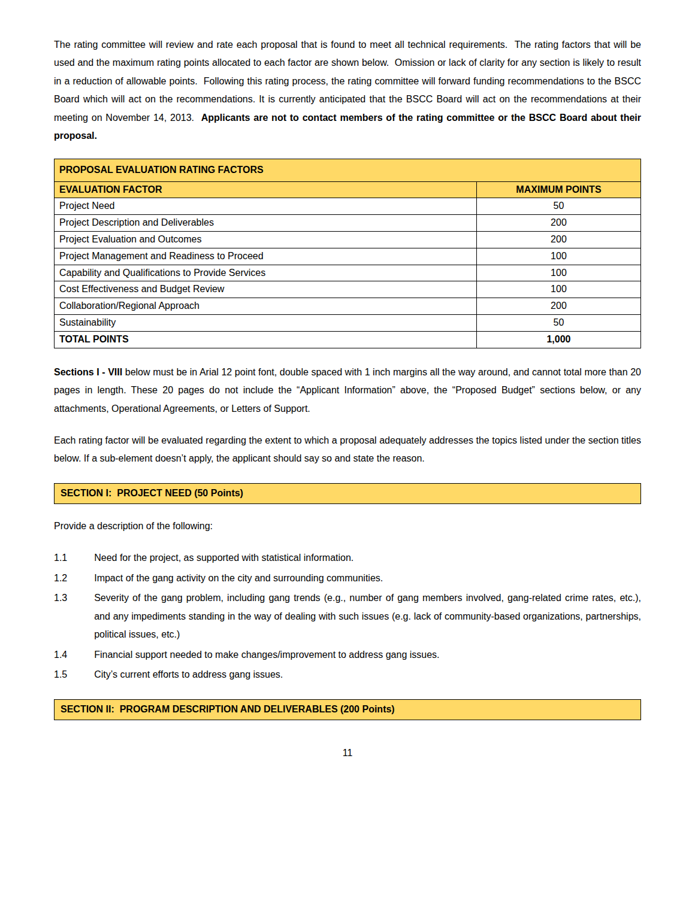The rating committee will review and rate each proposal that is found to meet all technical requirements. The rating factors that will be used and the maximum rating points allocated to each factor are shown below. Omission or lack of clarity for any section is likely to result in a reduction of allowable points. Following this rating process, the rating committee will forward funding recommendations to the BSCC Board which will act on the recommendations. It is currently anticipated that the BSCC Board will act on the recommendations at their meeting on November 14, 2013. Applicants are not to contact members of the rating committee or the BSCC Board about their proposal.
| PROPOSAL EVALUATION RATING FACTORS |
| --- |
| EVALUATION FACTOR | MAXIMUM POINTS |
| Project Need | 50 |
| Project Description and Deliverables | 200 |
| Project Evaluation and Outcomes | 200 |
| Project Management and Readiness to Proceed | 100 |
| Capability and Qualifications to Provide Services | 100 |
| Cost Effectiveness and Budget Review | 100 |
| Collaboration/Regional Approach | 200 |
| Sustainability | 50 |
| TOTAL POINTS | 1,000 |
Sections I - VIII below must be in Arial 12 point font, double spaced with 1 inch margins all the way around, and cannot total more than 20 pages in length. These 20 pages do not include the “Applicant Information” above, the “Proposed Budget” sections below, or any attachments, Operational Agreements, or Letters of Support.
Each rating factor will be evaluated regarding the extent to which a proposal adequately addresses the topics listed under the section titles below. If a sub-element doesn’t apply, the applicant should say so and state the reason.
SECTION I: PROJECT NEED (50 Points)
Provide a description of the following:
1.1 Need for the project, as supported with statistical information.
1.2 Impact of the gang activity on the city and surrounding communities.
1.3 Severity of the gang problem, including gang trends (e.g., number of gang members involved, gang-related crime rates, etc.), and any impediments standing in the way of dealing with such issues (e.g. lack of community-based organizations, partnerships, political issues, etc.)
1.4 Financial support needed to make changes/improvement to address gang issues.
1.5 City’s current efforts to address gang issues.
SECTION II: PROGRAM DESCRIPTION AND DELIVERABLES (200 Points)
11